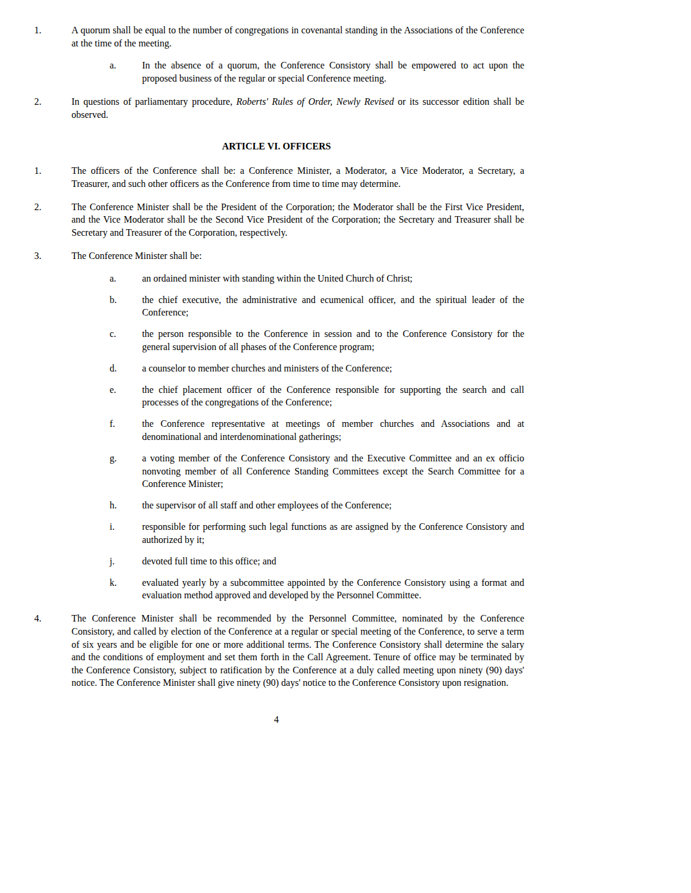A quorum shall be equal to the number of congregations in covenantal standing in the Associations of the Conference at the time of the meeting.
In the absence of a quorum, the Conference Consistory shall be empowered to act upon the proposed business of the regular or special Conference meeting.
In questions of parliamentary procedure, Roberts' Rules of Order, Newly Revised or its successor edition shall be observed.
ARTICLE VI. OFFICERS
The officers of the Conference shall be: a Conference Minister, a Moderator, a Vice Moderator, a Secretary, a Treasurer, and such other officers as the Conference from time to time may determine.
The Conference Minister shall be the President of the Corporation; the Moderator shall be the First Vice President, and the Vice Moderator shall be the Second Vice President of the Corporation; the Secretary and Treasurer shall be Secretary and Treasurer of the Corporation, respectively.
The Conference Minister shall be:
an ordained minister with standing within the United Church of Christ;
the chief executive, the administrative and ecumenical officer, and the spiritual leader of the Conference;
the person responsible to the Conference in session and to the Conference Consistory for the general supervision of all phases of the Conference program;
a counselor to member churches and ministers of the Conference;
the chief placement officer of the Conference responsible for supporting the search and call processes of the congregations of the Conference;
the Conference representative at meetings of member churches and Associations and at denominational and interdenominational gatherings;
a voting member of the Conference Consistory and the Executive Committee and an ex officio nonvoting member of all Conference Standing Committees except the Search Committee for a Conference Minister;
the supervisor of all staff and other employees of the Conference;
responsible for performing such legal functions as are assigned by the Conference Consistory and authorized by it;
devoted full time to this office; and
evaluated yearly by a subcommittee appointed by the Conference Consistory using a format and evaluation method approved and developed by the Personnel Committee.
The Conference Minister shall be recommended by the Personnel Committee, nominated by the Conference Consistory, and called by election of the Conference at a regular or special meeting of the Conference, to serve a term of six years and be eligible for one or more additional terms. The Conference Consistory shall determine the salary and the conditions of employment and set them forth in the Call Agreement. Tenure of office may be terminated by the Conference Consistory, subject to ratification by the Conference at a duly called meeting upon ninety (90) days' notice. The Conference Minister shall give ninety (90) days' notice to the Conference Consistory upon resignation.
4